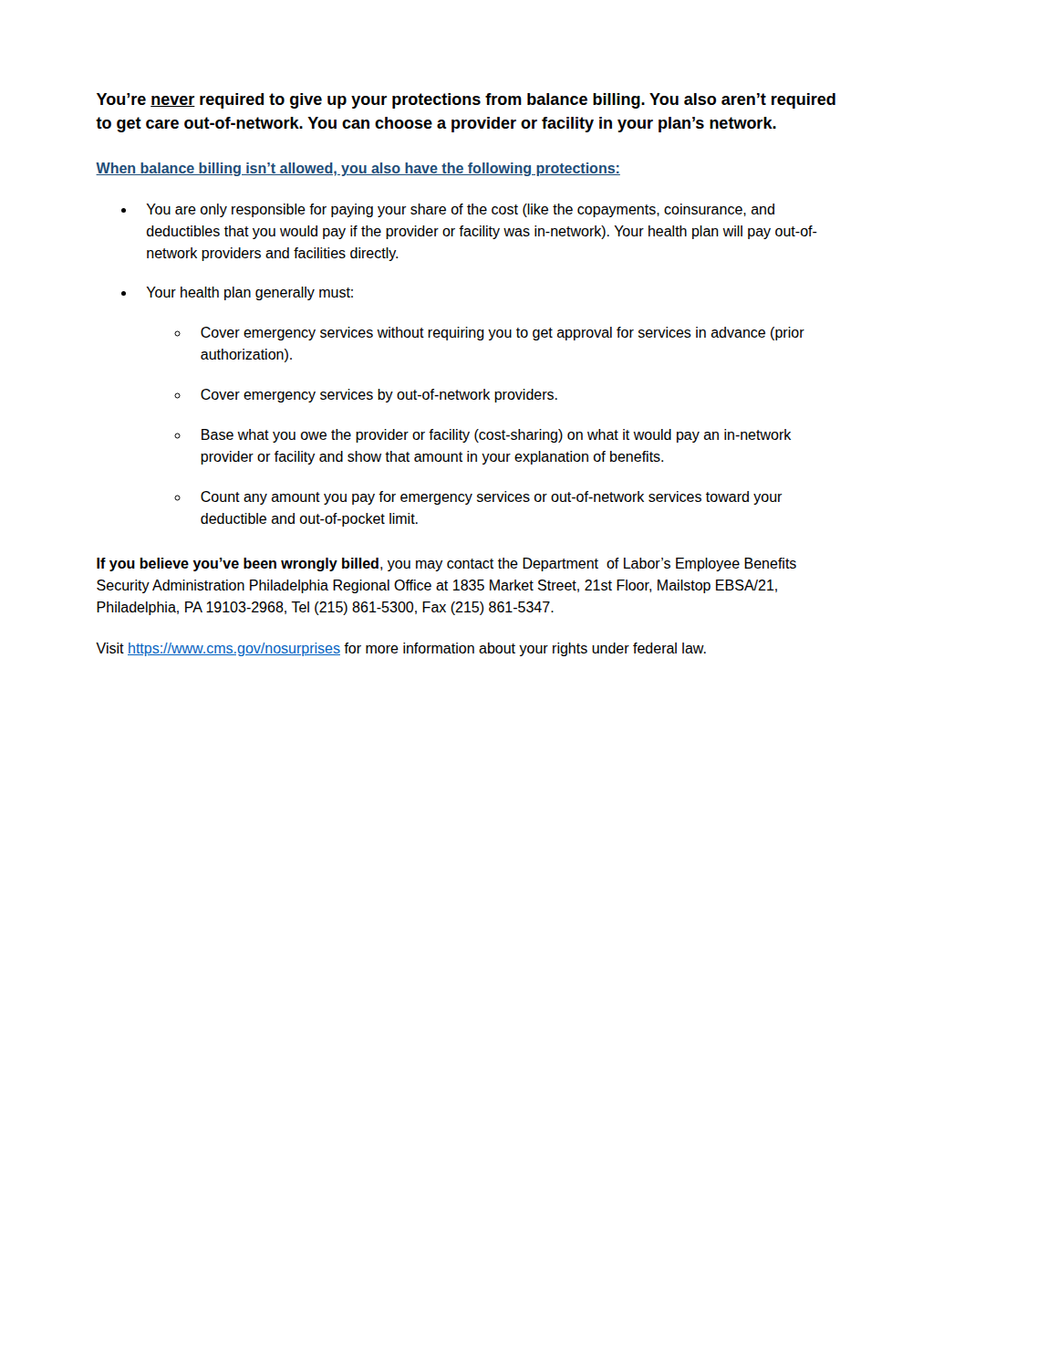You’re never required to give up your protections from balance billing. You also aren’t required to get care out-of-network. You can choose a provider or facility in your plan’s network.
When balance billing isn’t allowed, you also have the following protections:
You are only responsible for paying your share of the cost (like the copayments, coinsurance, and deductibles that you would pay if the provider or facility was in-network). Your health plan will pay out-of-network providers and facilities directly.
Your health plan generally must:
Cover emergency services without requiring you to get approval for services in advance (prior authorization).
Cover emergency services by out-of-network providers.
Base what you owe the provider or facility (cost-sharing) on what it would pay an in-network provider or facility and show that amount in your explanation of benefits.
Count any amount you pay for emergency services or out-of-network services toward your deductible and out-of-pocket limit.
If you believe you’ve been wrongly billed, you may contact the Department of Labor’s Employee Benefits Security Administration Philadelphia Regional Office at 1835 Market Street, 21st Floor, Mailstop EBSA/21, Philadelphia, PA 19103-2968, Tel (215) 861-5300, Fax (215) 861-5347.
Visit https://www.cms.gov/nosurprises for more information about your rights under federal law.